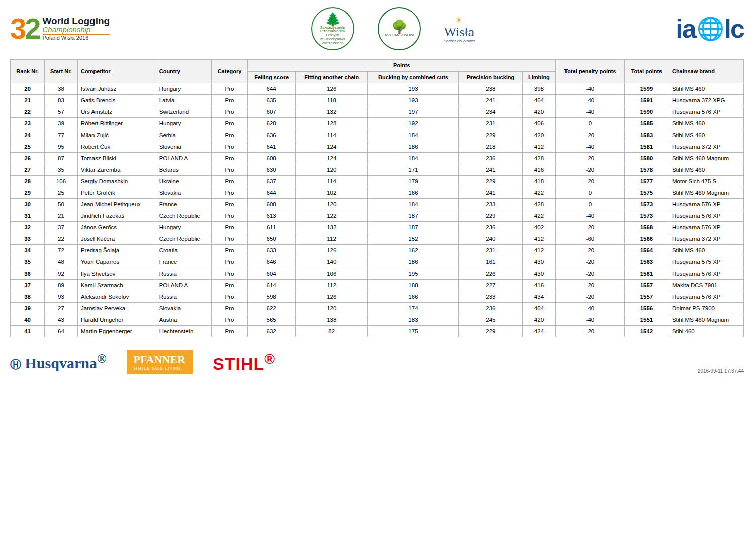32
World Logging
Championship
Poland Wisła 2016
🌲
Stowarzyszenie Przedsiębiorstw Leśnych
im. Mieczysława Wierzbickiego
🌳
LASY PAŃSTWOWE
☀
Wisła
Podróż do Źródeł
ia🌐lc
| Rank Nr. | Start Nr. | Competitor | Country | Category | Points | Total penalty points | Total points | Chainsaw brand |
| --- | --- | --- | --- | --- | --- | --- | --- | --- |
| Felling score | Fitting another chain | Bucking by combined cuts | Precision bucking | Limbing |
| 20 | 38 | István Juhász | Hungary | Pro | 644 | 126 | 193 | 238 | 398 | -40 | 1599 | Stihl MS 460 |
| 21 | 83 | Gatis Brencis | Latvia | Pro | 635 | 118 | 193 | 241 | 404 | -40 | 1591 | Husqvarna 372 XPG |
| 22 | 57 | Urs Amstutz | Switzerland | Pro | 607 | 132 | 197 | 234 | 420 | -40 | 1590 | Husqvarna 576 XP |
| 23 | 39 | Róbert Rittlinger | Hungary | Pro | 628 | 128 | 192 | 231 | 406 | 0 | 1585 | Stihl MS 460 |
| 24 | 77 | Milan Zujić | Serbia | Pro | 636 | 114 | 184 | 229 | 420 | -20 | 1583 | Stihl MS 460 |
| 25 | 95 | Robert Čuk | Slovenia | Pro | 641 | 124 | 186 | 218 | 412 | -40 | 1581 | Husqvarna 372 XP |
| 26 | 87 | Tomasz Bilski | POLAND A | Pro | 608 | 124 | 184 | 236 | 428 | -20 | 1580 | Stihl MS 460 Magnum |
| 27 | 35 | Viktar Zaremba | Belarus | Pro | 630 | 120 | 171 | 241 | 416 | -20 | 1578 | Stihl MS 460 |
| 28 | 106 | Sergiy Domashkin | Ukraine | Pro | 637 | 114 | 179 | 229 | 418 | -20 | 1577 | Motor Sich 475 S |
| 29 | 25 | Peter Grofčík | Slovakia | Pro | 644 | 102 | 166 | 241 | 422 | 0 | 1575 | Stihl MS 460 Magnum |
| 30 | 50 | Jean Michel Petitqueux | France | Pro | 608 | 120 | 184 | 233 | 428 | 0 | 1573 | Husqvarna 576 XP |
| 31 | 21 | Jindřich Fazekaš | Czech Republic | Pro | 613 | 122 | 187 | 229 | 422 | -40 | 1573 | Husqvarna 576 XP |
| 32 | 37 | János Gerőcs | Hungary | Pro | 611 | 132 | 187 | 236 | 402 | -20 | 1568 | Husqvarna 576 XP |
| 33 | 22 | Josef Kučera | Czech Republic | Pro | 650 | 112 | 152 | 240 | 412 | -60 | 1566 | Husqvarna 372 XP |
| 34 | 72 | Predrag Šolaja | Croatia | Pro | 633 | 126 | 162 | 231 | 412 | -20 | 1564 | Stihl MS 460 |
| 35 | 48 | Yoan Caparros | France | Pro | 646 | 140 | 186 | 161 | 430 | -20 | 1563 | Husqvarna 575 XP |
| 36 | 92 | Ilya Shvetsov | Russia | Pro | 604 | 106 | 195 | 226 | 430 | -20 | 1561 | Husqvarna 576 XP |
| 37 | 89 | Kamil Szarmach | POLAND A | Pro | 614 | 112 | 188 | 227 | 416 | -20 | 1557 | Makita DCS 7901 |
| 38 | 93 | Aleksandr Sokolov | Russia | Pro | 598 | 126 | 166 | 233 | 434 | -20 | 1557 | Husqvarna 576 XP |
| 39 | 27 | Jaroslav Perveka | Slovakia | Pro | 622 | 120 | 174 | 236 | 404 | -40 | 1556 | Dolmar PS-7900 |
| 40 | 43 | Harald Umgeher | Austria | Pro | 565 | 138 | 183 | 245 | 420 | -40 | 1551 | Stihl MS 460 Magnum |
| 41 | 64 | Martin Eggenberger | Liechtenstein | Pro | 632 | 82 | 175 | 229 | 424 | -20 | 1542 | Stihl 460 |
Ⓗ Husqvarna®
PFANNERSIMPLE. SAFE. LIVING.
STIHL®
2016-09-11 17:37:44